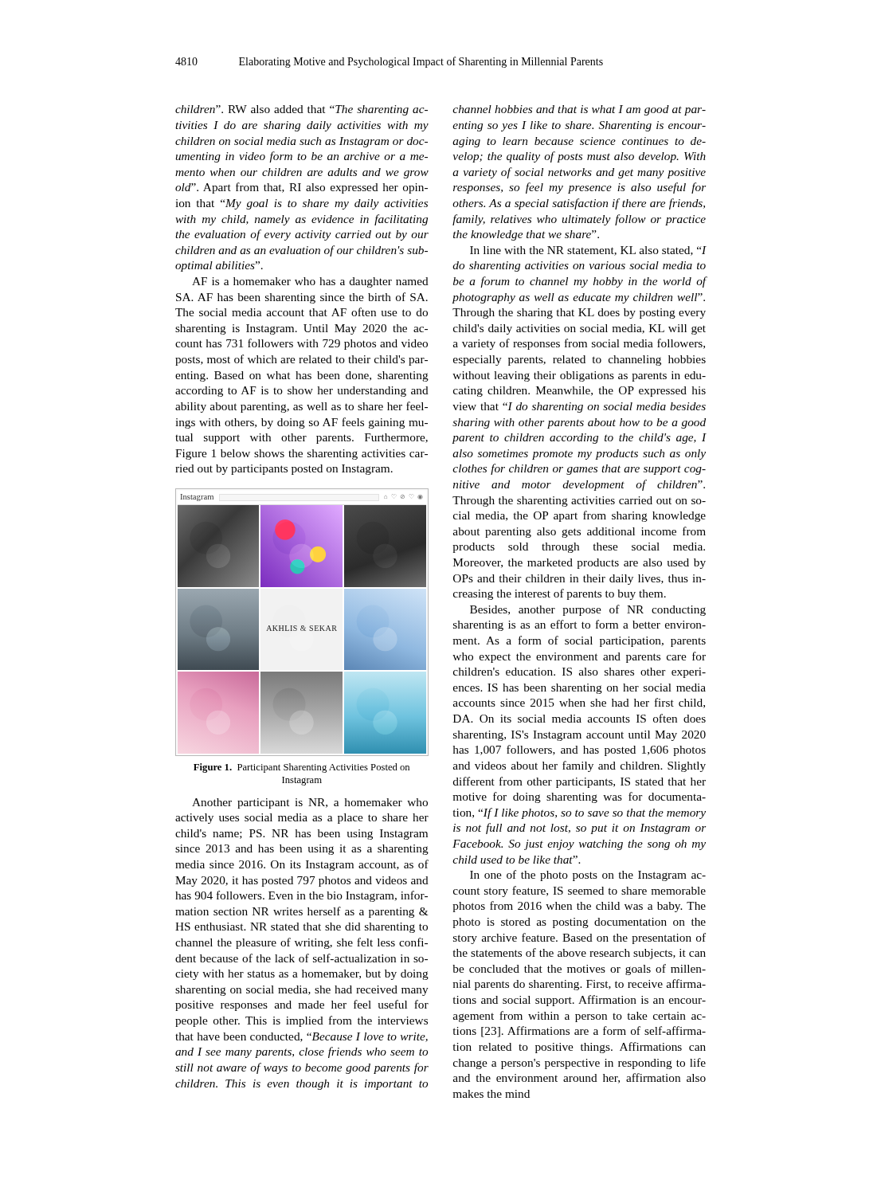4810
Elaborating Motive and Psychological Impact of Sharenting in Millennial Parents
children”. RW also added that “The sharenting activities I do are sharing daily activities with my children on social media such as Instagram or documenting in video form to be an archive or a memento when our children are adults and we grow old”. Apart from that, RI also expressed her opinion that “My goal is to share my daily activities with my child, namely as evidence in facilitating the evaluation of every activity carried out by our children and as an evaluation of our children's sub-optimal abilities”.
AF is a homemaker who has a daughter named SA. AF has been sharenting since the birth of SA. The social media account that AF often use to do sharenting is Instagram. Until May 2020 the account has 731 followers with 729 photos and video posts, most of which are related to their child's parenting. Based on what has been done, sharenting according to AF is to show her understanding and ability about parenting, as well as to share her feelings with others, by doing so AF feels gaining mutual support with other parents. Furthermore, Figure 1 below shows the sharenting activities carried out by participants posted on Instagram.
Instagram ⌂ ♡ ⊘ ♡ ◉
AKHLIS & SEKAR
Figure 1. Participant Sharenting Activities Posted on Instagram
Another participant is NR, a homemaker who actively uses social media as a place to share her child's name; PS. NR has been using Instagram since 2013 and has been using it as a sharenting media since 2016. On its Instagram account, as of May 2020, it has posted 797 photos and videos and has 904 followers. Even in the bio Instagram, information section NR writes herself as a parenting & HS enthusiast. NR stated that she did sharenting to channel the pleasure of writing, she felt less confident because of the lack of self-actualization in society with her status as a homemaker, but by doing sharenting on social media, she had received many positive responses and made her feel useful for people other. This is implied from the interviews that have been conducted, “Because I love to write, and I see many parents, close friends who seem to still not aware of ways to become good parents for children. This is even though it is important to channel hobbies and that is what I am good at parenting so yes I like to share. Sharenting is encouraging to learn because science continues to develop; the quality of posts must also develop. With a variety of social networks and get many positive responses, so feel my presence is also useful for others. As a special satisfaction if there are friends, family, relatives who ultimately follow or practice the knowledge that we share”.
In line with the NR statement, KL also stated, “I do sharenting activities on various social media to be a forum to channel my hobby in the world of photography as well as educate my children well”. Through the sharing that KL does by posting every child's daily activities on social media, KL will get a variety of responses from social media followers, especially parents, related to channeling hobbies without leaving their obligations as parents in educating children. Meanwhile, the OP expressed his view that “I do sharenting on social media besides sharing with other parents about how to be a good parent to children according to the child's age, I also sometimes promote my products such as only clothes for children or games that are support cognitive and motor development of children”. Through the sharenting activities carried out on social media, the OP apart from sharing knowledge about parenting also gets additional income from products sold through these social media. Moreover, the marketed products are also used by OPs and their children in their daily lives, thus increasing the interest of parents to buy them.
Besides, another purpose of NR conducting sharenting is as an effort to form a better environment. As a form of social participation, parents who expect the environment and parents care for children's education. IS also shares other experiences. IS has been sharenting on her social media accounts since 2015 when she had her first child, DA. On its social media accounts IS often does sharenting, IS's Instagram account until May 2020 has 1,007 followers, and has posted 1,606 photos and videos about her family and children. Slightly different from other participants, IS stated that her motive for doing sharenting was for documentation, “If I like photos, so to save so that the memory is not full and not lost, so put it on Instagram or Facebook. So just enjoy watching the song oh my child used to be like that”.
In one of the photo posts on the Instagram account story feature, IS seemed to share memorable photos from 2016 when the child was a baby. The photo is stored as posting documentation on the story archive feature. Based on the presentation of the statements of the above research subjects, it can be concluded that the motives or goals of millennial parents do sharenting. First, to receive affirmations and social support. Affirmation is an encouragement from within a person to take certain actions [23]. Affirmations are a form of self-affirmation related to positive things. Affirmations can change a person's perspective in responding to life and the environment around her, affirmation also makes the mind